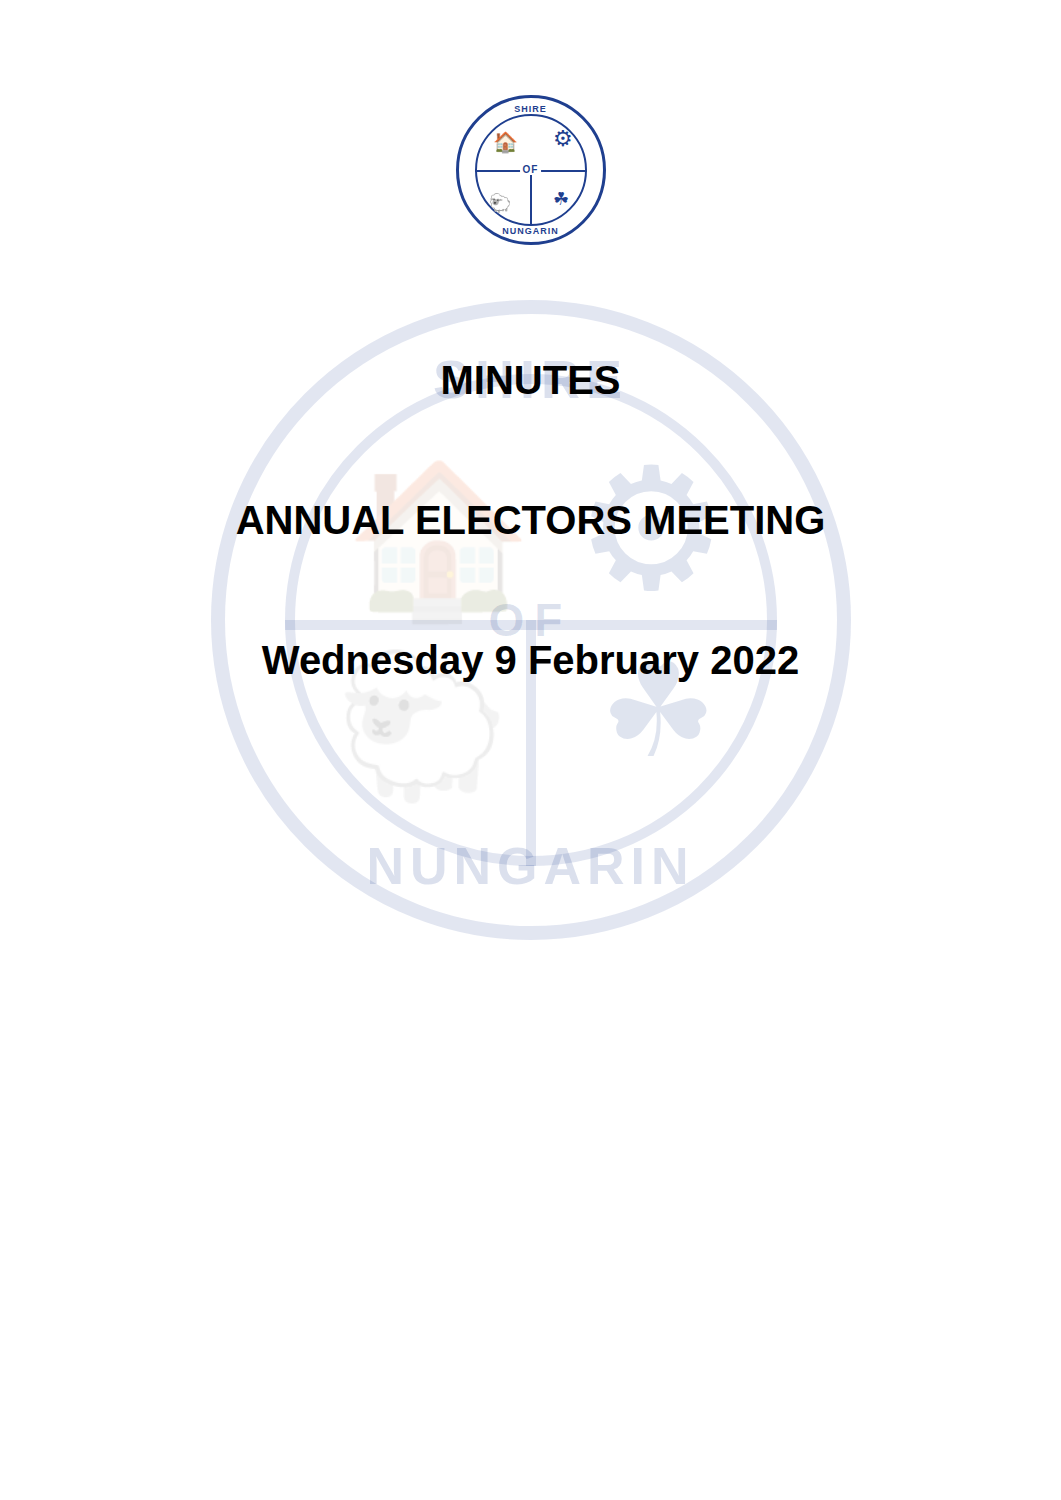SHIRE NUNGARIN
🏠 ⚙ 🐑 ☘ OF
SHIRE
OF
NUNGARIN
🏠 ⚙ 🐑 ☘
MINUTES
ANNUAL ELECTORS MEETING
Wednesday 9 February 2022